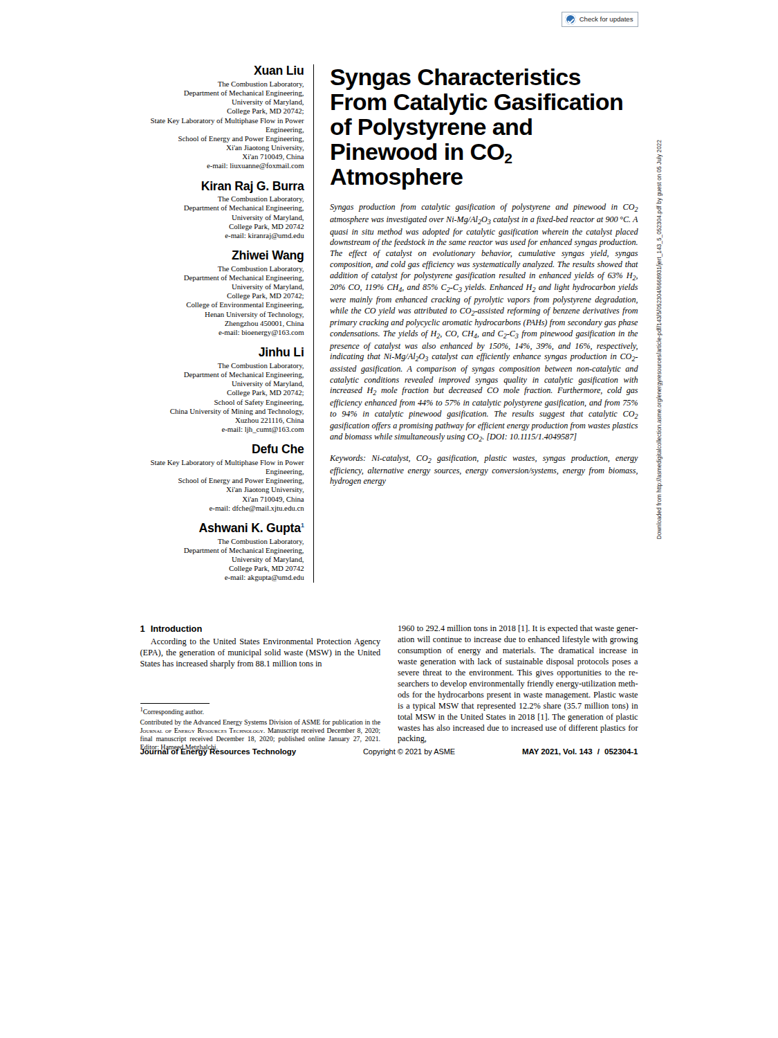Check for updates
Downloaded from http://asmedigitalcollection.asme.org/energyresources/article-pdf/143/5/052304/6668931/jert_143_5_052304.pdf by guest on 05 July 2022
Xuan Liu
The Combustion Laboratory,
Department of Mechanical Engineering,
University of Maryland,
College Park, MD 20742;
State Key Laboratory of Multiphase Flow in Power Engineering,
School of Energy and Power Engineering,
Xi'an Jiaotong University,
Xi'an 710049, China
e-mail: liuxuanne@foxmail.com
Kiran Raj G. Burra
The Combustion Laboratory,
Department of Mechanical Engineering,
University of Maryland,
College Park, MD 20742
e-mail: kiranraj@umd.edu
Zhiwei Wang
The Combustion Laboratory,
Department of Mechanical Engineering,
University of Maryland,
College Park, MD 20742;
College of Environmental Engineering,
Henan University of Technology,
Zhengzhou 450001, China
e-mail: bioenergy@163.com
Jinhu Li
The Combustion Laboratory,
Department of Mechanical Engineering,
University of Maryland,
College Park, MD 20742;
School of Safety Engineering,
China University of Mining and Technology,
Xuzhou 221116, China
e-mail: ljh_cumt@163.com
Defu Che
State Key Laboratory of Multiphase Flow in Power Engineering,
School of Energy and Power Engineering,
Xi'an Jiaotong University,
Xi'an 710049, China
e-mail: dfche@mail.xjtu.edu.cn
Ashwani K. Gupta1
The Combustion Laboratory,
Department of Mechanical Engineering,
University of Maryland,
College Park, MD 20742
e-mail: akgupta@umd.edu
Syngas Characteristics From Catalytic Gasification of Polystyrene and Pinewood in CO2 Atmosphere
Syngas production from catalytic gasification of polystyrene and pinewood in CO2 atmosphere was investigated over Ni-Mg/Al2O3 catalyst in a fixed-bed reactor at 900 °C. A quasi in situ method was adopted for catalytic gasification wherein the catalyst placed downstream of the feedstock in the same reactor was used for enhanced syngas production. The effect of catalyst on evolutionary behavior, cumulative syngas yield, syngas composition, and cold gas efficiency was systematically analyzed. The results showed that addition of catalyst for polystyrene gasification resulted in enhanced yields of 63% H2, 20% CO, 119% CH4, and 85% C2-C3 yields. Enhanced H2 and light hydrocarbon yields were mainly from enhanced cracking of pyrolytic vapors from polystyrene degradation, while the CO yield was attributed to CO2-assisted reforming of benzene derivatives from primary cracking and polycyclic aromatic hydrocarbons (PAHs) from secondary gas phase condensations. The yields of H2, CO, CH4, and C2-C3 from pinewood gasification in the presence of catalyst was also enhanced by 150%, 14%, 39%, and 16%, respectively, indicating that Ni-Mg/Al2O3 catalyst can efficiently enhance syngas production in CO2-assisted gasification. A comparison of syngas composition between non-catalytic and catalytic conditions revealed improved syngas quality in catalytic gasification with increased H2 mole fraction but decreased CO mole fraction. Furthermore, cold gas efficiency enhanced from 44% to 57% in catalytic polystyrene gasification, and from 75% to 94% in catalytic pinewood gasification. The results suggest that catalytic CO2 gasification offers a promising pathway for efficient energy production from wastes plastics and biomass while simultaneously using CO2. [DOI: 10.1115/1.4049587]
Keywords: Ni-catalyst, CO2 gasification, plastic wastes, syngas production, energy efficiency, alternative energy sources, energy conversion/systems, energy from biomass, hydrogen energy
1 Introduction
According to the United States Environmental Protection Agency (EPA), the generation of municipal solid waste (MSW) in the United States has increased sharply from 88.1 million tons in
1Corresponding author.
Contributed by the Advanced Energy Systems Division of ASME for publication in the Journal of Energy Resources Technology. Manuscript received December 8, 2020; final manuscript received December 18, 2020; published online January 27, 2021. Editor: Hameed Metghalchi.
1960 to 292.4 million tons in 2018 [1]. It is expected that waste generation will continue to increase due to enhanced lifestyle with growing consumption of energy and materials. The dramatical increase in waste generation with lack of sustainable disposal protocols poses a severe threat to the environment. This gives opportunities to the researchers to develop environmentally friendly energy-utilization methods for the hydrocarbons present in waste management. Plastic waste is a typical MSW that represented 12.2% share (35.7 million tons) in total MSW in the United States in 2018 [1]. The generation of plastic wastes has also increased due to increased use of different plastics for packing,
Journal of Energy Resources Technology
Copyright © 2021 by ASME
MAY 2021, Vol. 143 / 052304-1